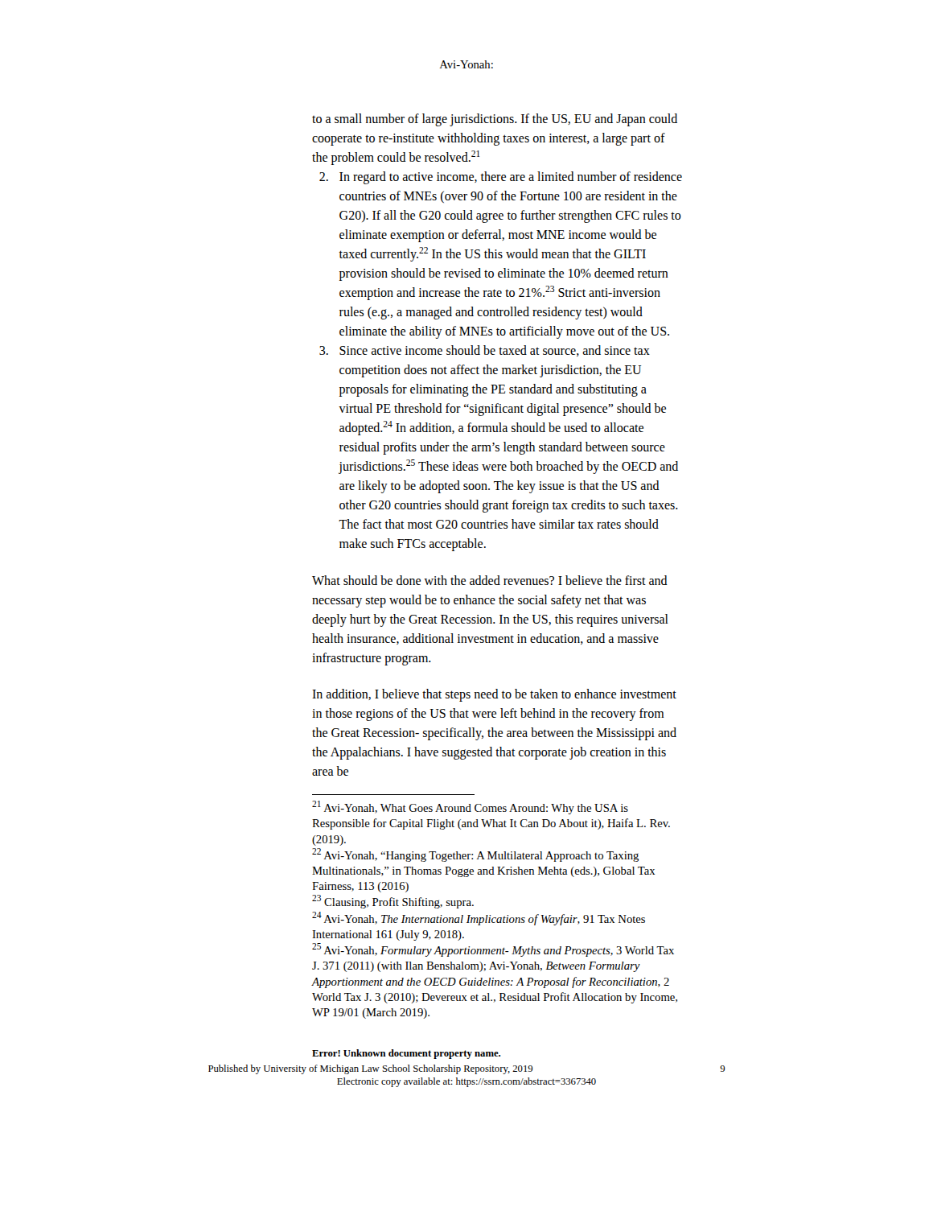Avi-Yonah:
to a small number of large jurisdictions. If the US, EU and Japan could cooperate to re-institute withholding taxes on interest, a large part of the problem could be resolved.21
2. In regard to active income, there are a limited number of residence countries of MNEs (over 90 of the Fortune 100 are resident in the G20). If all the G20 could agree to further strengthen CFC rules to eliminate exemption or deferral, most MNE income would be taxed currently.22 In the US this would mean that the GILTI provision should be revised to eliminate the 10% deemed return exemption and increase the rate to 21%.23 Strict anti-inversion rules (e.g., a managed and controlled residency test) would eliminate the ability of MNEs to artificially move out of the US.
3. Since active income should be taxed at source, and since tax competition does not affect the market jurisdiction, the EU proposals for eliminating the PE standard and substituting a virtual PE threshold for “significant digital presence” should be adopted.24 In addition, a formula should be used to allocate residual profits under the arm’s length standard between source jurisdictions.25 These ideas were both broached by the OECD and are likely to be adopted soon. The key issue is that the US and other G20 countries should grant foreign tax credits to such taxes. The fact that most G20 countries have similar tax rates should make such FTCs acceptable.
What should be done with the added revenues? I believe the first and necessary step would be to enhance the social safety net that was deeply hurt by the Great Recession. In the US, this requires universal health insurance, additional investment in education, and a massive infrastructure program.
In addition, I believe that steps need to be taken to enhance investment in those regions of the US that were left behind in the recovery from the Great Recession- specifically, the area between the Mississippi and the Appalachians. I have suggested that corporate job creation in this area be
21 Avi-Yonah, What Goes Around Comes Around: Why the USA is Responsible for Capital Flight (and What It Can Do About it), Haifa L. Rev. (2019).
22 Avi-Yonah, “Hanging Together: A Multilateral Approach to Taxing Multinationals,” in Thomas Pogge and Krishen Mehta (eds.), Global Tax Fairness, 113 (2016)
23 Clausing, Profit Shifting, supra.
24 Avi-Yonah, The International Implications of Wayfair, 91 Tax Notes International 161 (July 9, 2018).
25 Avi-Yonah, Formulary Apportionment- Myths and Prospects, 3 World Tax J. 371 (2011) (with Ilan Benshalom); Avi-Yonah, Between Formulary Apportionment and the OECD Guidelines: A Proposal for Reconciliation, 2 World Tax J. 3 (2010); Devereux et al., Residual Profit Allocation by Income, WP 19/01 (March 2019).
Error! Unknown document property name.
Published by University of Michigan Law School Scholarship Repository, 2019
9
Electronic copy available at: https://ssrn.com/abstract=3367340